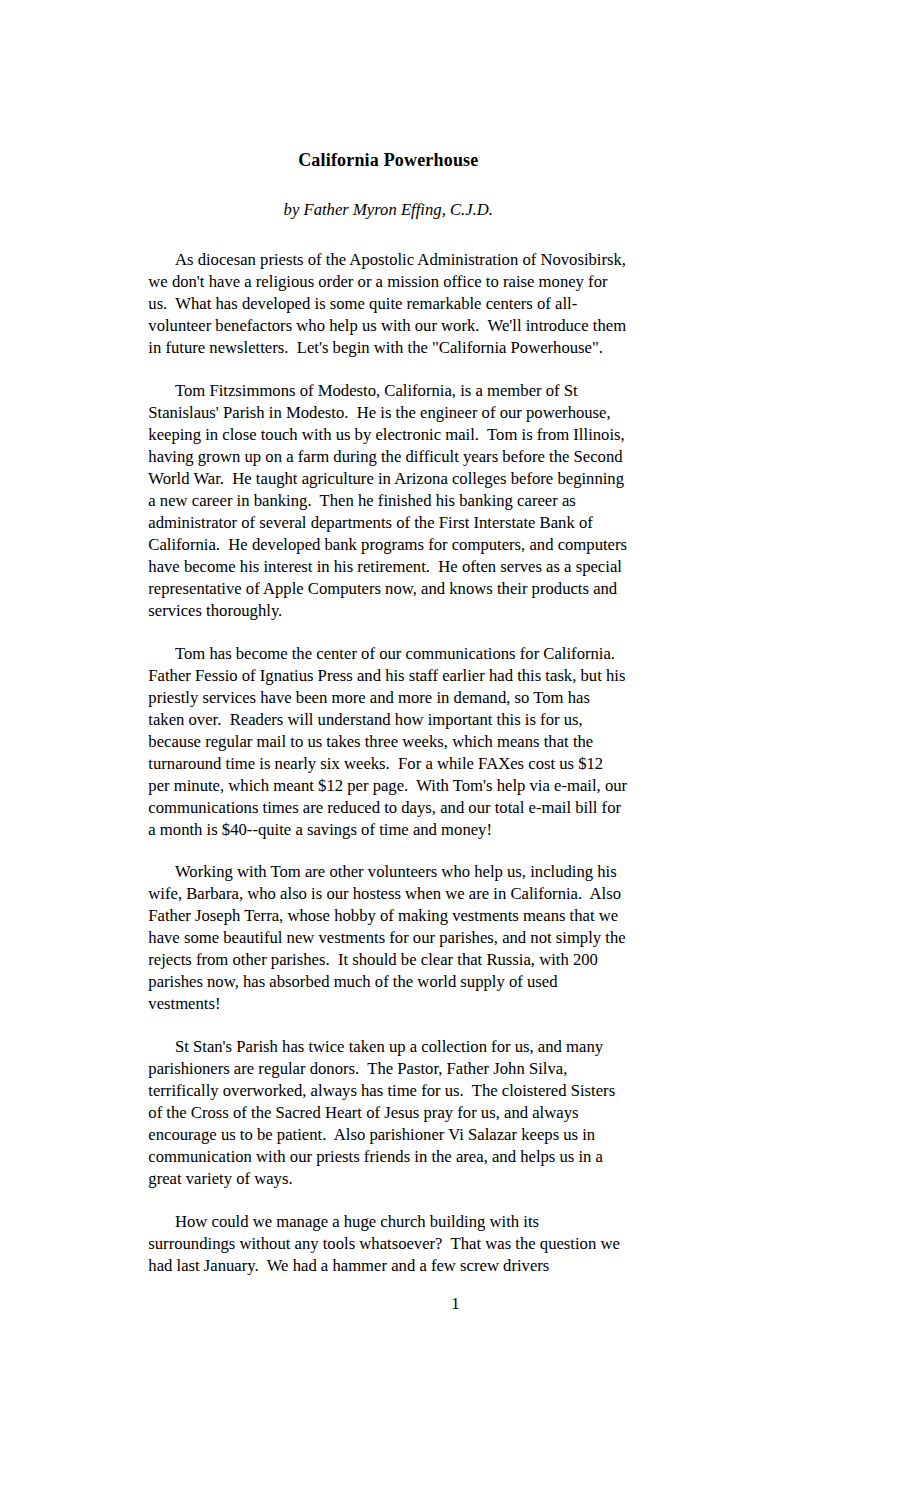California Powerhouse
by Father Myron Effing, C.J.D.
As diocesan priests of the Apostolic Administration of Novosibirsk, we don't have a religious order or a mission office to raise money for us. What has developed is some quite remarkable centers of all-volunteer benefactors who help us with our work. We'll introduce them in future newsletters. Let's begin with the "California Powerhouse".
Tom Fitzsimmons of Modesto, California, is a member of St Stanislaus' Parish in Modesto. He is the engineer of our powerhouse, keeping in close touch with us by electronic mail. Tom is from Illinois, having grown up on a farm during the difficult years before the Second World War. He taught agriculture in Arizona colleges before beginning a new career in banking. Then he finished his banking career as administrator of several departments of the First Interstate Bank of California. He developed bank programs for computers, and computers have become his interest in his retirement. He often serves as a special representative of Apple Computers now, and knows their products and services thoroughly.
Tom has become the center of our communications for California. Father Fessio of Ignatius Press and his staff earlier had this task, but his priestly services have been more and more in demand, so Tom has taken over. Readers will understand how important this is for us, because regular mail to us takes three weeks, which means that the turnaround time is nearly six weeks. For a while FAXes cost us $12 per minute, which meant $12 per page. With Tom's help via e-mail, our communications times are reduced to days, and our total e-mail bill for a month is $40--quite a savings of time and money!
Working with Tom are other volunteers who help us, including his wife, Barbara, who also is our hostess when we are in California. Also Father Joseph Terra, whose hobby of making vestments means that we have some beautiful new vestments for our parishes, and not simply the rejects from other parishes. It should be clear that Russia, with 200 parishes now, has absorbed much of the world supply of used vestments!
St Stan's Parish has twice taken up a collection for us, and many parishioners are regular donors. The Pastor, Father John Silva, terrifically overworked, always has time for us. The cloistered Sisters of the Cross of the Sacred Heart of Jesus pray for us, and always encourage us to be patient. Also parishioner Vi Salazar keeps us in communication with our priests friends in the area, and helps us in a great variety of ways.
How could we manage a huge church building with its surroundings without any tools whatsoever? That was the question we had last January. We had a hammer and a few screw drivers
1